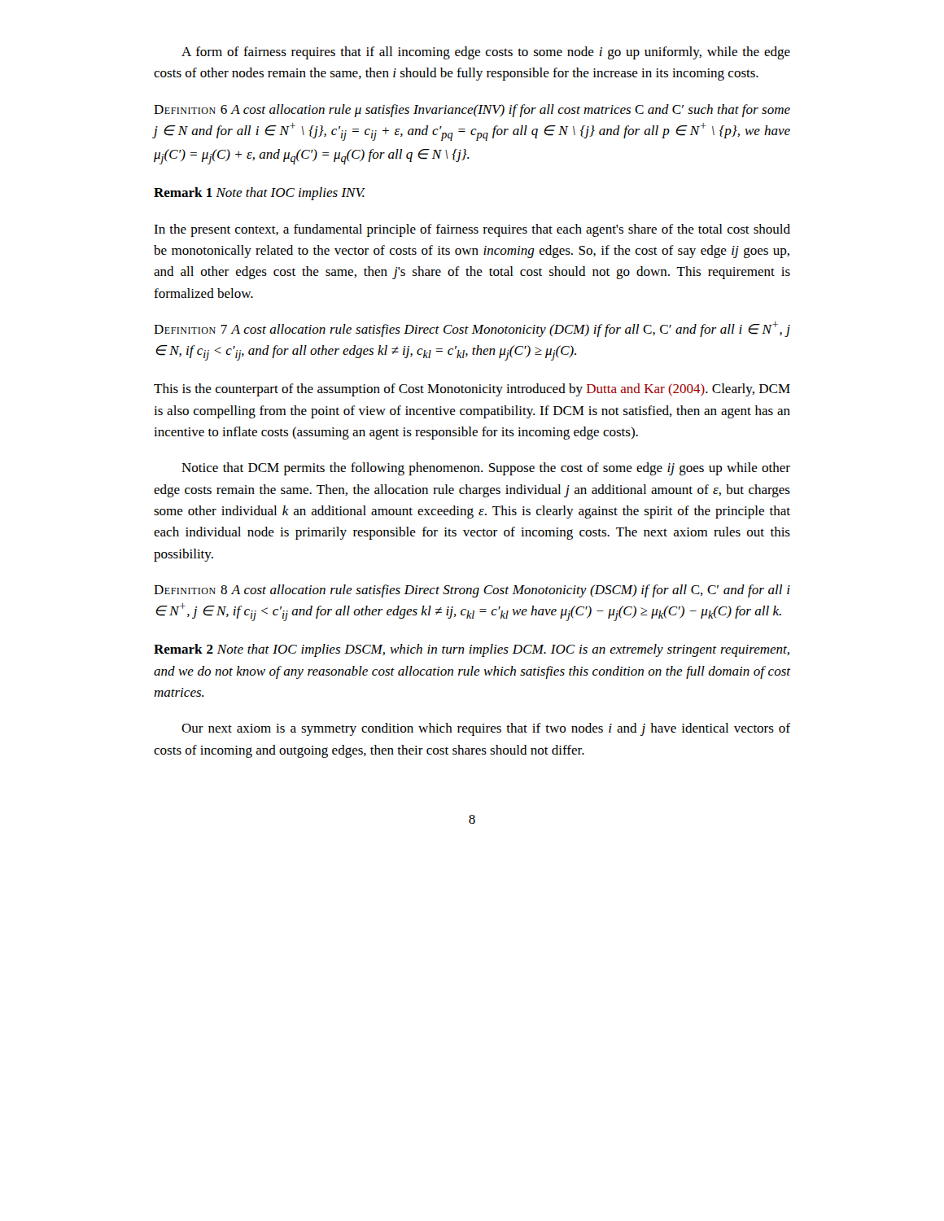A form of fairness requires that if all incoming edge costs to some node i go up uniformly, while the edge costs of other nodes remain the same, then i should be fully responsible for the increase in its incoming costs.
Definition 6 A cost allocation rule μ satisfies Invariance(INV) if for all cost matrices C and C′ such that for some j ∈ N and for all i ∈ N+ \ {j}, c′ij = cij + ε, and c′pq = cpq for all q ∈ N \ {j} and for all p ∈ N+ \ {p}, we have μj(C′) = μj(C) + ε, and μq(C′) = μq(C) for all q ∈ N \ {j}.
Remark 1 Note that IOC implies INV.
In the present context, a fundamental principle of fairness requires that each agent's share of the total cost should be monotonically related to the vector of costs of its own incoming edges. So, if the cost of say edge ij goes up, and all other edges cost the same, then j's share of the total cost should not go down. This requirement is formalized below.
Definition 7 A cost allocation rule satisfies Direct Cost Monotonicity (DCM) if for all C, C′ and for all i ∈ N+, j ∈ N, if cij < c′ij, and for all other edges kl ≠ ij, ckl = c′kl, then μj(C′) ≥ μj(C).
This is the counterpart of the assumption of Cost Monotonicity introduced by Dutta and Kar (2004). Clearly, DCM is also compelling from the point of view of incentive compatibility. If DCM is not satisfied, then an agent has an incentive to inflate costs (assuming an agent is responsible for its incoming edge costs).
Notice that DCM permits the following phenomenon. Suppose the cost of some edge ij goes up while other edge costs remain the same. Then, the allocation rule charges individual j an additional amount of ε, but charges some other individual k an additional amount exceeding ε. This is clearly against the spirit of the principle that each individual node is primarily responsible for its vector of incoming costs. The next axiom rules out this possibility.
Definition 8 A cost allocation rule satisfies Direct Strong Cost Monotonicity (DSCM) if for all C, C′ and for all i ∈ N+, j ∈ N, if cij < c′ij and for all other edges kl ≠ ij, ckl = c′kl we have μj(C′) − μj(C) ≥ μk(C′) − μk(C) for all k.
Remark 2 Note that IOC implies DSCM, which in turn implies DCM. IOC is an extremely stringent requirement, and we do not know of any reasonable cost allocation rule which satisfies this condition on the full domain of cost matrices.
Our next axiom is a symmetry condition which requires that if two nodes i and j have identical vectors of costs of incoming and outgoing edges, then their cost shares should not differ.
8